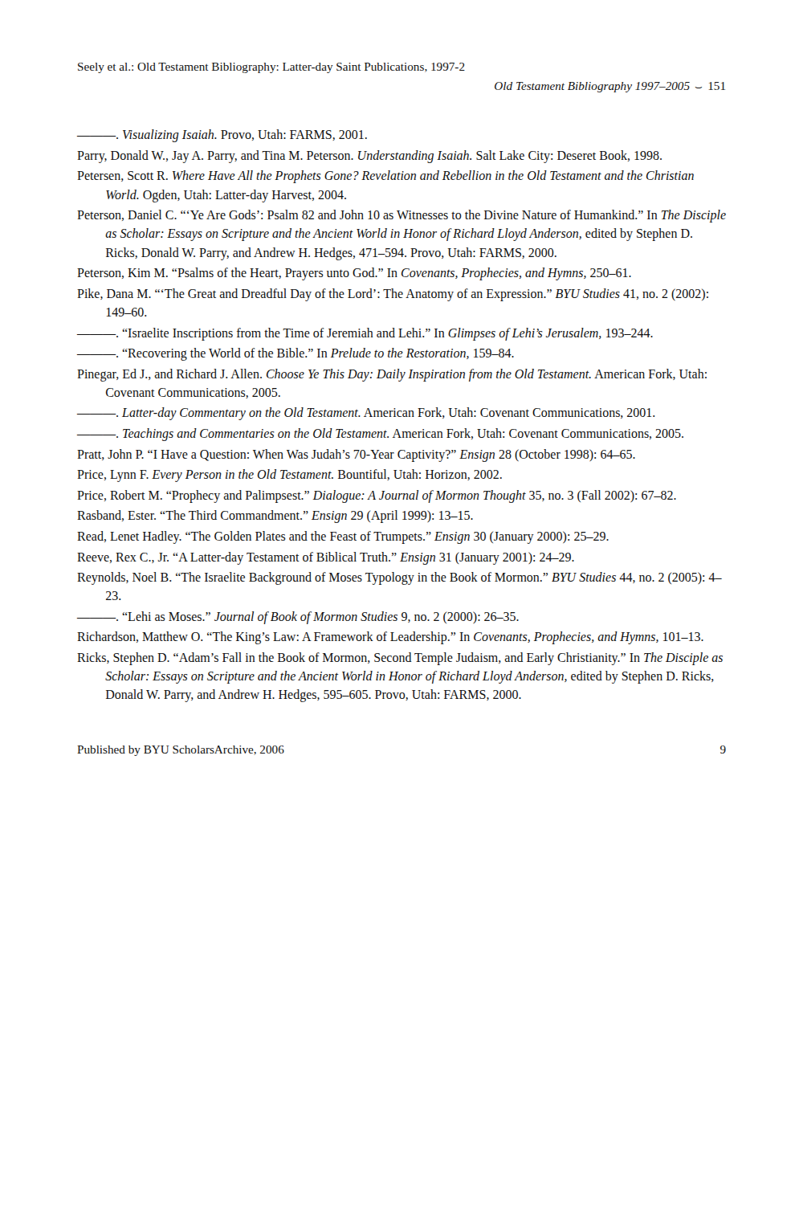Seely et al.: Old Testament Bibliography: Latter-day Saint Publications, 1997-2
Old Testament Bibliography 1997–2005⌣151
———. Visualizing Isaiah. Provo, Utah: FARMS, 2001.
Parry, Donald W., Jay A. Parry, and Tina M. Peterson. Understanding Isaiah. Salt Lake City: Deseret Book, 1998.
Petersen, Scott R. Where Have All the Prophets Gone? Revelation and Rebellion in the Old Testament and the Christian World. Ogden, Utah: Latter-day Harvest, 2004.
Peterson, Daniel C. “‘Ye Are Gods’: Psalm 82 and John 10 as Witnesses to the Divine Nature of Humankind.” In The Disciple as Scholar: Essays on Scripture and the Ancient World in Honor of Richard Lloyd Anderson, edited by Stephen D. Ricks, Donald W. Parry, and Andrew H. Hedges, 471–594. Provo, Utah: FARMS, 2000.
Peterson, Kim M. “Psalms of the Heart, Prayers unto God.” In Covenants, Prophecies, and Hymns, 250–61.
Pike, Dana M. “‘The Great and Dreadful Day of the Lord’: The Anatomy of an Expression.” BYU Studies 41, no. 2 (2002): 149–60.
———. “Israelite Inscriptions from the Time of Jeremiah and Lehi.” In Glimpses of Lehi’s Jerusalem, 193–244.
———. “Recovering the World of the Bible.” In Prelude to the Restoration, 159–84.
Pinegar, Ed J., and Richard J. Allen. Choose Ye This Day: Daily Inspiration from the Old Testament. American Fork, Utah: Covenant Communications, 2005.
———. Latter-day Commentary on the Old Testament. American Fork, Utah: Covenant Communications, 2001.
———. Teachings and Commentaries on the Old Testament. American Fork, Utah: Covenant Communications, 2005.
Pratt, John P. “I Have a Question: When Was Judah’s 70-Year Captivity?” Ensign 28 (October 1998): 64–65.
Price, Lynn F. Every Person in the Old Testament. Bountiful, Utah: Horizon, 2002.
Price, Robert M. “Prophecy and Palimpsest.” Dialogue: A Journal of Mormon Thought 35, no. 3 (Fall 2002): 67–82.
Rasband, Ester. “The Third Commandment.” Ensign 29 (April 1999): 13–15.
Read, Lenet Hadley. “The Golden Plates and the Feast of Trumpets.” Ensign 30 (January 2000): 25–29.
Reeve, Rex C., Jr. “A Latter-day Testament of Biblical Truth.” Ensign 31 (January 2001): 24–29.
Reynolds, Noel B. “The Israelite Background of Moses Typology in the Book of Mormon.” BYU Studies 44, no. 2 (2005): 4–23.
———. “Lehi as Moses.” Journal of Book of Mormon Studies 9, no. 2 (2000): 26–35.
Richardson, Matthew O. “The King’s Law: A Framework of Leadership.” In Covenants, Prophecies, and Hymns, 101–13.
Ricks, Stephen D. “Adam’s Fall in the Book of Mormon, Second Temple Judaism, and Early Christianity.” In The Disciple as Scholar: Essays on Scripture and the Ancient World in Honor of Richard Lloyd Anderson, edited by Stephen D. Ricks, Donald W. Parry, and Andrew H. Hedges, 595–605. Provo, Utah: FARMS, 2000.
Published by BYU ScholarsArchive, 2006 9